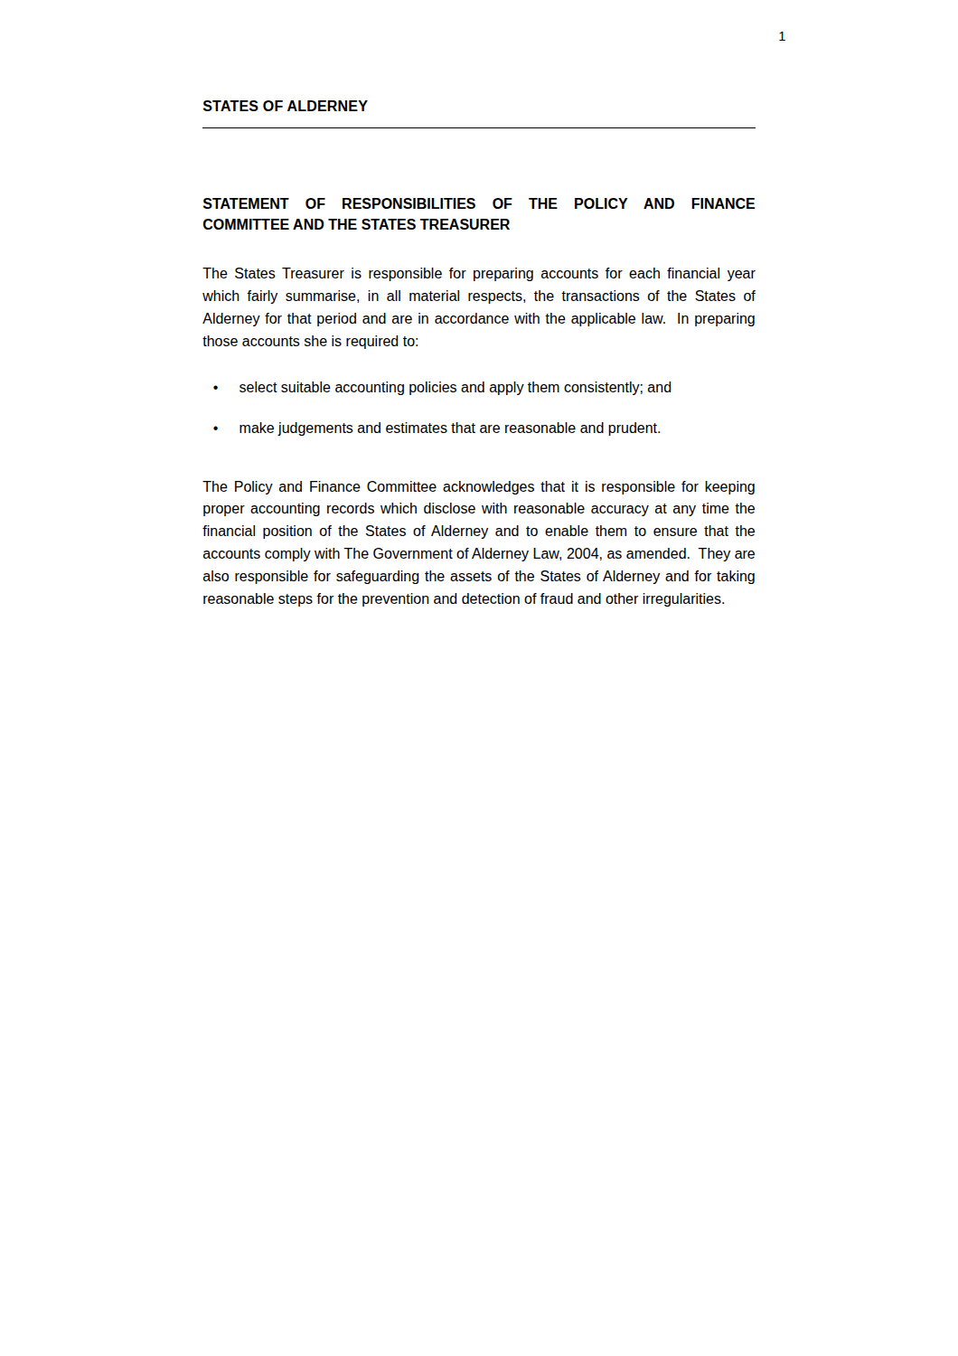1
STATES OF ALDERNEY
STATEMENT OF RESPONSIBILITIES OF THE POLICY AND FINANCE COMMITTEE AND THE STATES TREASURER
The States Treasurer is responsible for preparing accounts for each financial year which fairly summarise, in all material respects, the transactions of the States of Alderney for that period and are in accordance with the applicable law. In preparing those accounts she is required to:
select suitable accounting policies and apply them consistently; and
make judgements and estimates that are reasonable and prudent.
The Policy and Finance Committee acknowledges that it is responsible for keeping proper accounting records which disclose with reasonable accuracy at any time the financial position of the States of Alderney and to enable them to ensure that the accounts comply with The Government of Alderney Law, 2004, as amended. They are also responsible for safeguarding the assets of the States of Alderney and for taking reasonable steps for the prevention and detection of fraud and other irregularities.